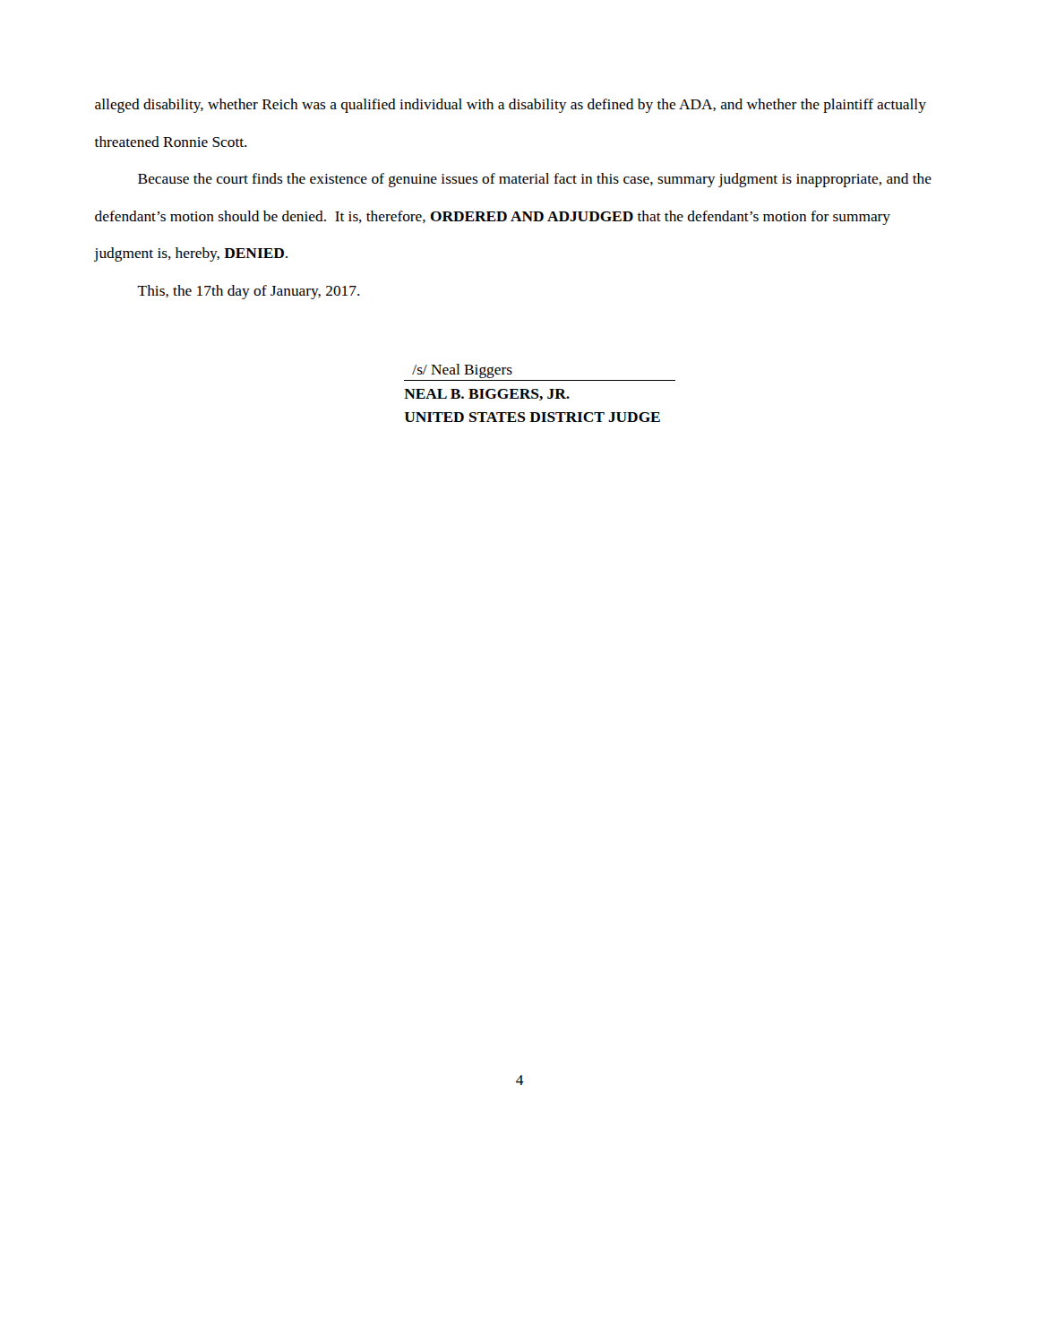alleged disability, whether Reich was a qualified individual with a disability as defined by the ADA, and whether the plaintiff actually threatened Ronnie Scott.
Because the court finds the existence of genuine issues of material fact in this case, summary judgment is inappropriate, and the defendant’s motion should be denied. It is, therefore, ORDERED AND ADJUDGED that the defendant’s motion for summary judgment is, hereby, DENIED.
This, the 17th day of January, 2017.
/s/ Neal Biggers
NEAL B. BIGGERS, JR.
UNITED STATES DISTRICT JUDGE
4